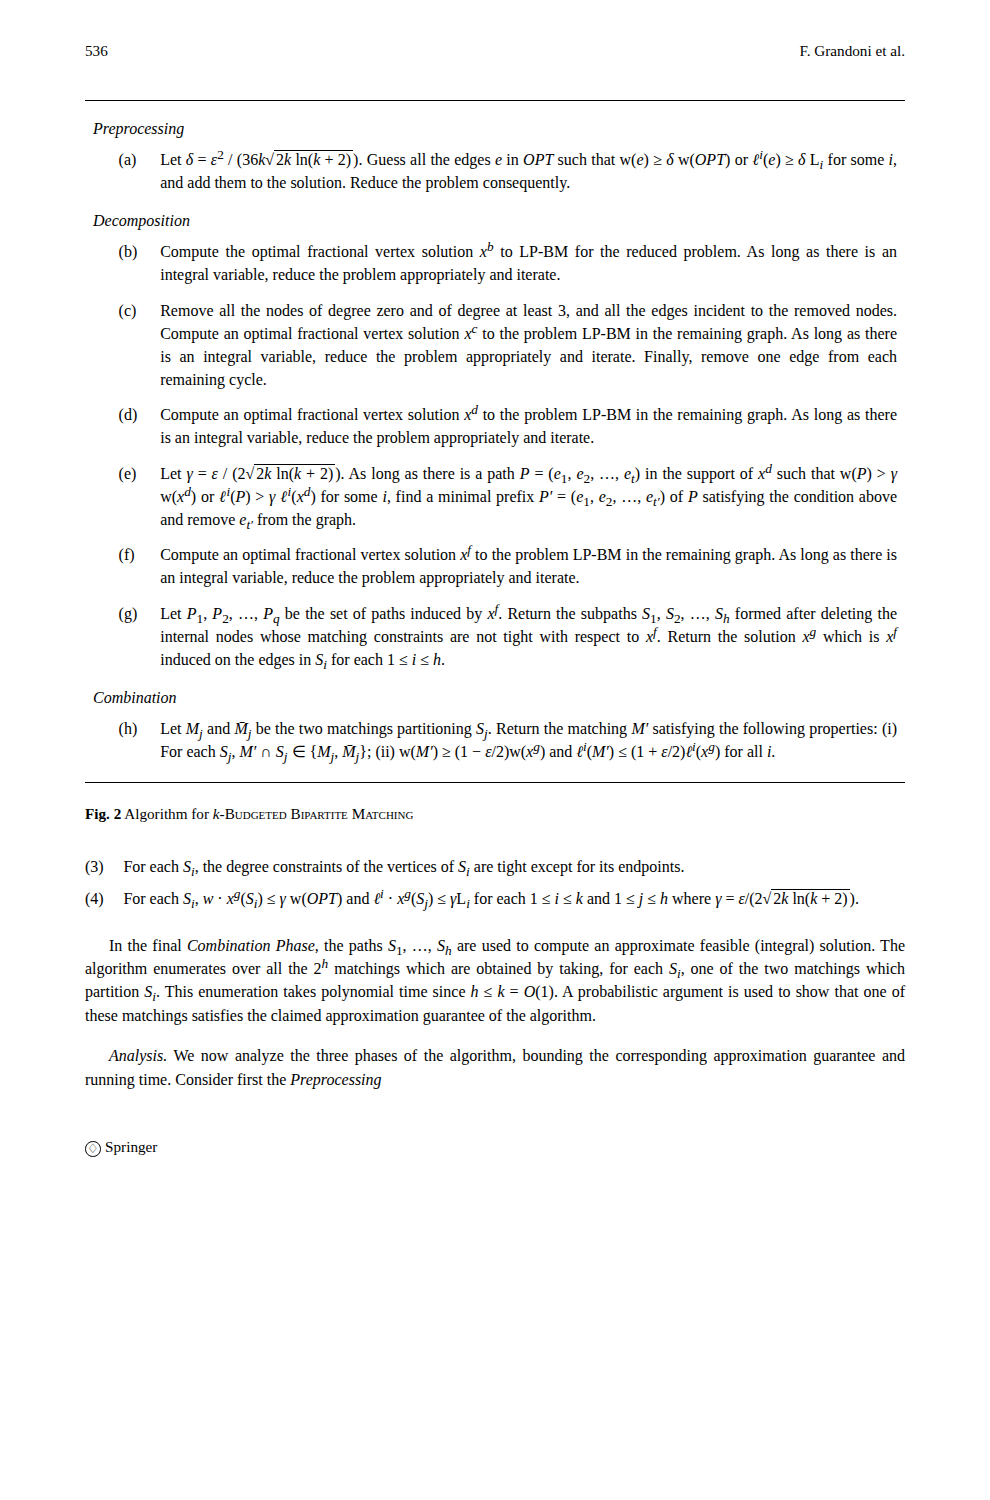536 F. Grandoni et al.
Preprocessing
(a) Let δ = ε2 / (36k√2k ln(k + 2)). Guess all the edges e in OPT such that w(e) ≥ δ w(OPT) or ℓi(e) ≥ δ Li for some i, and add them to the solution. Reduce the problem consequently.
Decomposition
(b) Compute the optimal fractional vertex solution xb to LP-BM for the reduced problem. As long as there is an integral variable, reduce the problem appropriately and iterate.
(c) Remove all the nodes of degree zero and of degree at least 3, and all the edges incident to the removed nodes. Compute an optimal fractional vertex solution xc to the problem LP-BM in the remaining graph. As long as there is an integral variable, reduce the problem appropriately and iterate. Finally, remove one edge from each remaining cycle.
(d) Compute an optimal fractional vertex solution xd to the problem LP-BM in the remaining graph. As long as there is an integral variable, reduce the problem appropriately and iterate.
(e) Let γ = ε / (2√2k ln(k + 2)). As long as there is a path P = (e1, e2, …, et) in the support of xd such that w(P) > γ w(xd) or ℓi(P) > γ ℓi(xd) for some i, find a minimal prefix P′ = (e1, e2, …, et′) of P satisfying the condition above and remove et′ from the graph.
(f) Compute an optimal fractional vertex solution xf to the problem LP-BM in the remaining graph. As long as there is an integral variable, reduce the problem appropriately and iterate.
(g) Let P1, P2, …, Pq be the set of paths induced by xf. Return the subpaths S1, S2, …, Sh formed after deleting the internal nodes whose matching constraints are not tight with respect to xf. Return the solution xg which is xf induced on the edges in Si for each 1 ≤ i ≤ h.
Combination
(h) Let Mj and M̄j be the two matchings partitioning Sj. Return the matching M′ satisfying the following properties: (i) For each Sj, M′ ∩ Sj ∈ {Mj, M̄j}; (ii) w(M′) ≥ (1 − ε/2)w(xg) and ℓi(M′) ≤ (1 + ε/2)ℓi(xg) for all i.
Fig. 2 Algorithm for k-Budgeted Bipartite Matching
(3) For each Si, the degree constraints of the vertices of Si are tight except for its endpoints.
(4) For each Si, w · xg(Si) ≤ γ w(OPT) and ℓi · xg(Sj) ≤ γ Li for each 1 ≤ i ≤ k and 1 ≤ j ≤ h where γ = ε/(2√2k ln(k + 2)).
In the final Combination Phase, the paths S1, …, Sh are used to compute an approximate feasible (integral) solution. The algorithm enumerates over all the 2h matchings which are obtained by taking, for each Si, one of the two matchings which partition Si. This enumeration takes polynomial time since h ≤ k = O(1). A probabilistic argument is used to show that one of these matchings satisfies the claimed approximation guarantee of the algorithm.
Analysis. We now analyze the three phases of the algorithm, bounding the corresponding approximation guarantee and running time. Consider first the Preprocessing
♢Springer